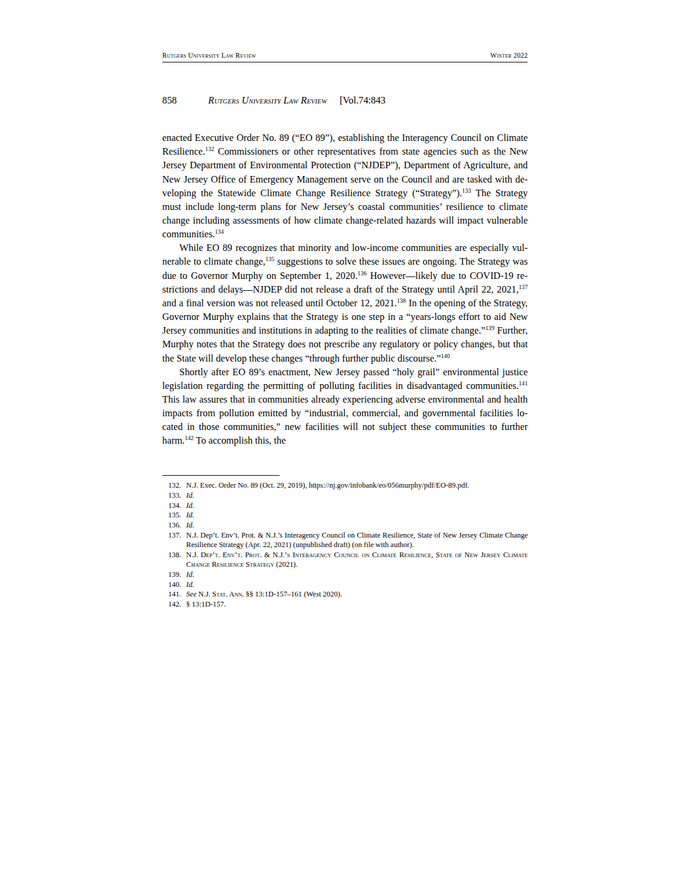Rutgers University Law Review Winter 2022
858 Rutgers University Law Review [Vol.74:843
enacted Executive Order No. 89 (“EO 89”), establishing the Interagency Council on Climate Resilience.132 Commissioners or other representatives from state agencies such as the New Jersey Department of Environmental Protection (“NJDEP”), Department of Agriculture, and New Jersey Office of Emergency Management serve on the Council and are tasked with developing the Statewide Climate Change Resilience Strategy (“Strategy”).133 The Strategy must include long-term plans for New Jersey’s coastal communities’ resilience to climate change including assessments of how climate change-related hazards will impact vulnerable communities.134
While EO 89 recognizes that minority and low-income communities are especially vulnerable to climate change,135 suggestions to solve these issues are ongoing. The Strategy was due to Governor Murphy on September 1, 2020.136 However—likely due to COVID-19 restrictions and delays—NJDEP did not release a draft of the Strategy until April 22, 2021,137 and a final version was not released until October 12, 2021.138 In the opening of the Strategy, Governor Murphy explains that the Strategy is one step in a “years-longs effort to aid New Jersey communities and institutions in adapting to the realities of climate change.”139 Further, Murphy notes that the Strategy does not prescribe any regulatory or policy changes, but that the State will develop these changes “through further public discourse.”140
Shortly after EO 89’s enactment, New Jersey passed “holy grail” environmental justice legislation regarding the permitting of polluting facilities in disadvantaged communities.141 This law assures that in communities already experiencing adverse environmental and health impacts from pollution emitted by “industrial, commercial, and governmental facilities located in those communities,” new facilities will not subject these communities to further harm.142 To accomplish this, the
132. N.J. Exec. Order No. 89 (Oct. 29, 2019), https://nj.gov/infobank/eo/056murphy/pdf/EO-89.pdf.
133. Id.
134. Id.
135. Id.
136. Id.
137. N.J. Dep’t. Env’t. Prot. & N.J.’s Interagency Council on Climate Resilience, State of New Jersey Climate Change Resilience Strategy (Apr. 22, 2021) (unpublished draft) (on file with author).
138. N.J. Dep’t. Env’t. Prot. & N.J.’s Interagency Council on Climate Resilience, State of New Jersey Climate Change Resilience Strategy (2021).
139. Id.
140. Id.
141. See N.J. Stat. Ann. §§ 13:1D-157–161 (West 2020).
142.§ 13:1D-157.